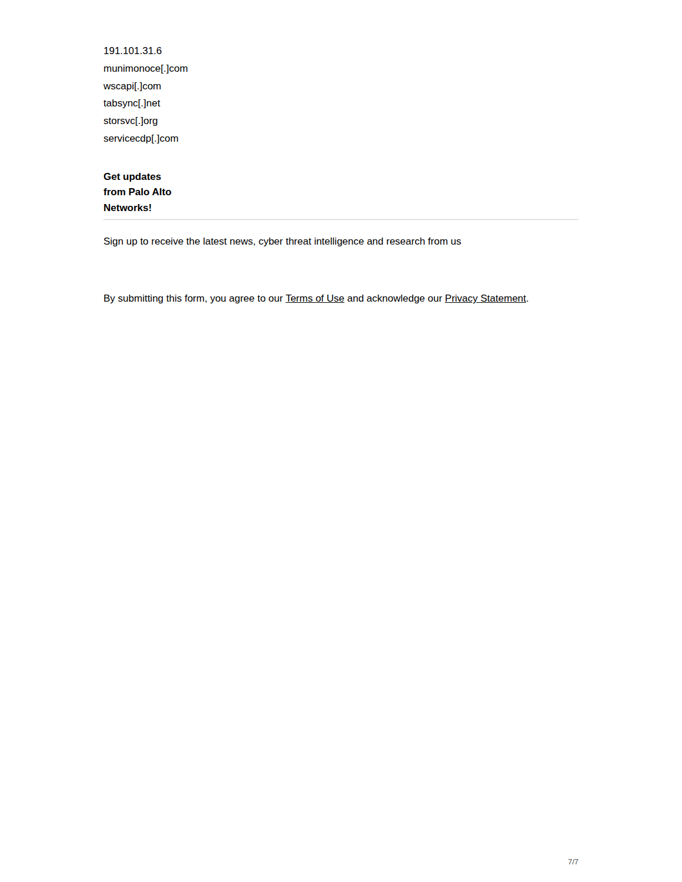191.101.31.6
munimonoce[.]com
wscapi[.]com
tabsync[.]net
storsvc[.]org
servicecdp[.]com
Get updates from Palo Alto Networks!
Sign up to receive the latest news, cyber threat intelligence and research from us
By submitting this form, you agree to our Terms of Use and acknowledge our Privacy Statement.
7/7